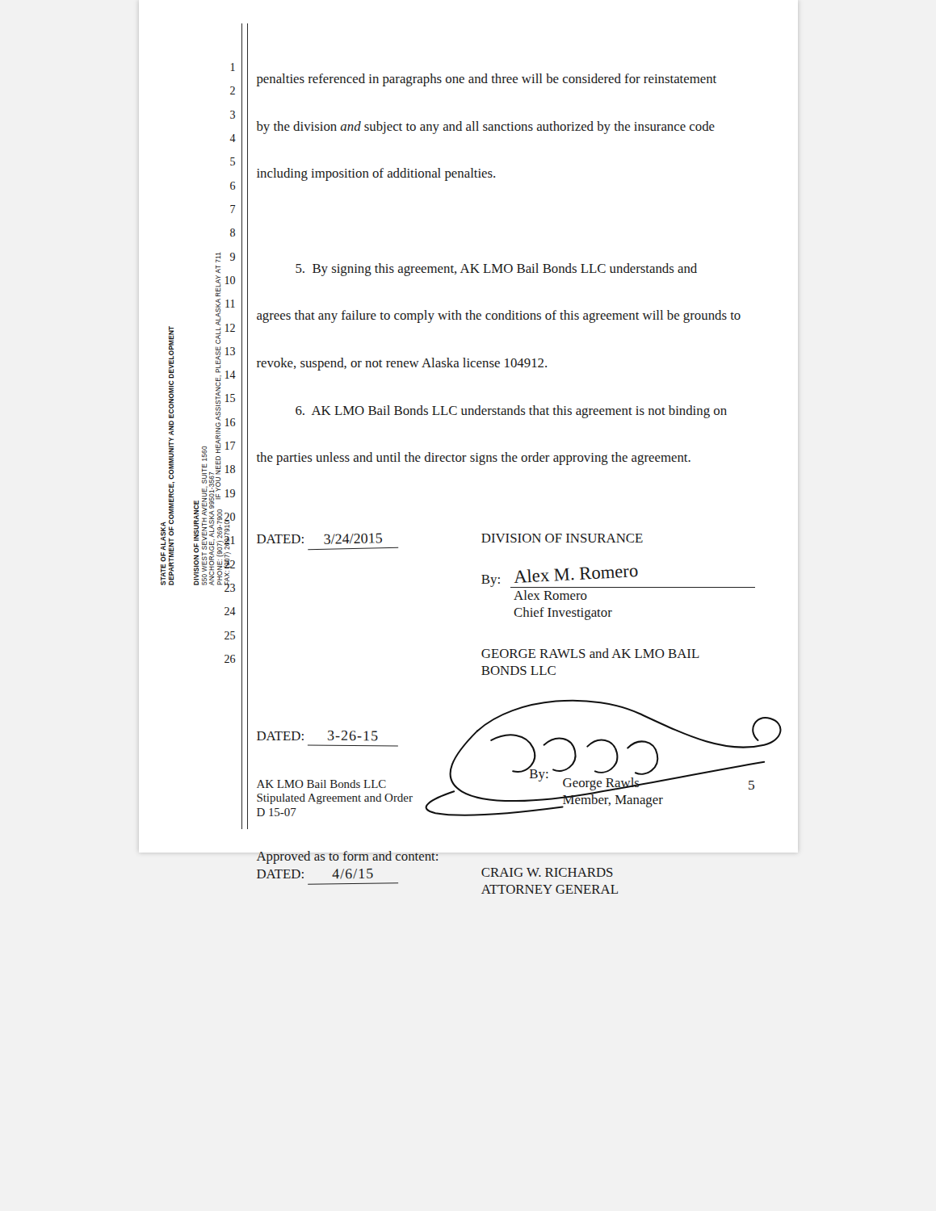STATE OF ALASKA
DEPARTMENT OF COMMERCE, COMMUNITY AND ECONOMIC DEVELOPMENT
DIVISION OF INSURANCE
550 WEST SEVENTH AVENUE, SUITE 1560
ANCHORAGE, ALASKA 99501-3567
PHONE: (907) 269-7900
FAX: (907) 269-7910
IF YOU NEED HEARING ASSISTANCE, PLEASE CALL ALASKA RELAY AT 711
1
2
3
4
5
6
7
8
9
10
11
12
13
14
15
16
17
18
19
20
21
22
23
24
25
26
penalties referenced in paragraphs one and three will be considered for reinstatement
by the division and subject to any and all sanctions authorized by the insurance code
including imposition of additional penalties.
5. By signing this agreement, AK LMO Bail Bonds LLC understands and
agrees that any failure to comply with the conditions of this agreement will be grounds to
revoke, suspend, or not renew Alaska license 104912.
6. AK LMO Bail Bonds LLC understands that this agreement is not binding on
the parties unless and until the director signs the order approving the agreement.
DATED: 3/24/2015
DIVISION OF INSURANCE
By: Alex M. Romero
Alex Romero
Chief Investigator
GEORGE RAWLS and AK LMO BAIL
BONDS LLC
DATED: 3-26-15
By:
George Rawls
Member, Manager
Approved as to form and content:
DATED: 4/6/15
CRAIG W. RICHARDS
ATTORNEY GENERAL
5 AK LMO Bail Bonds LLC
Stipulated Agreement and Order
D 15-07